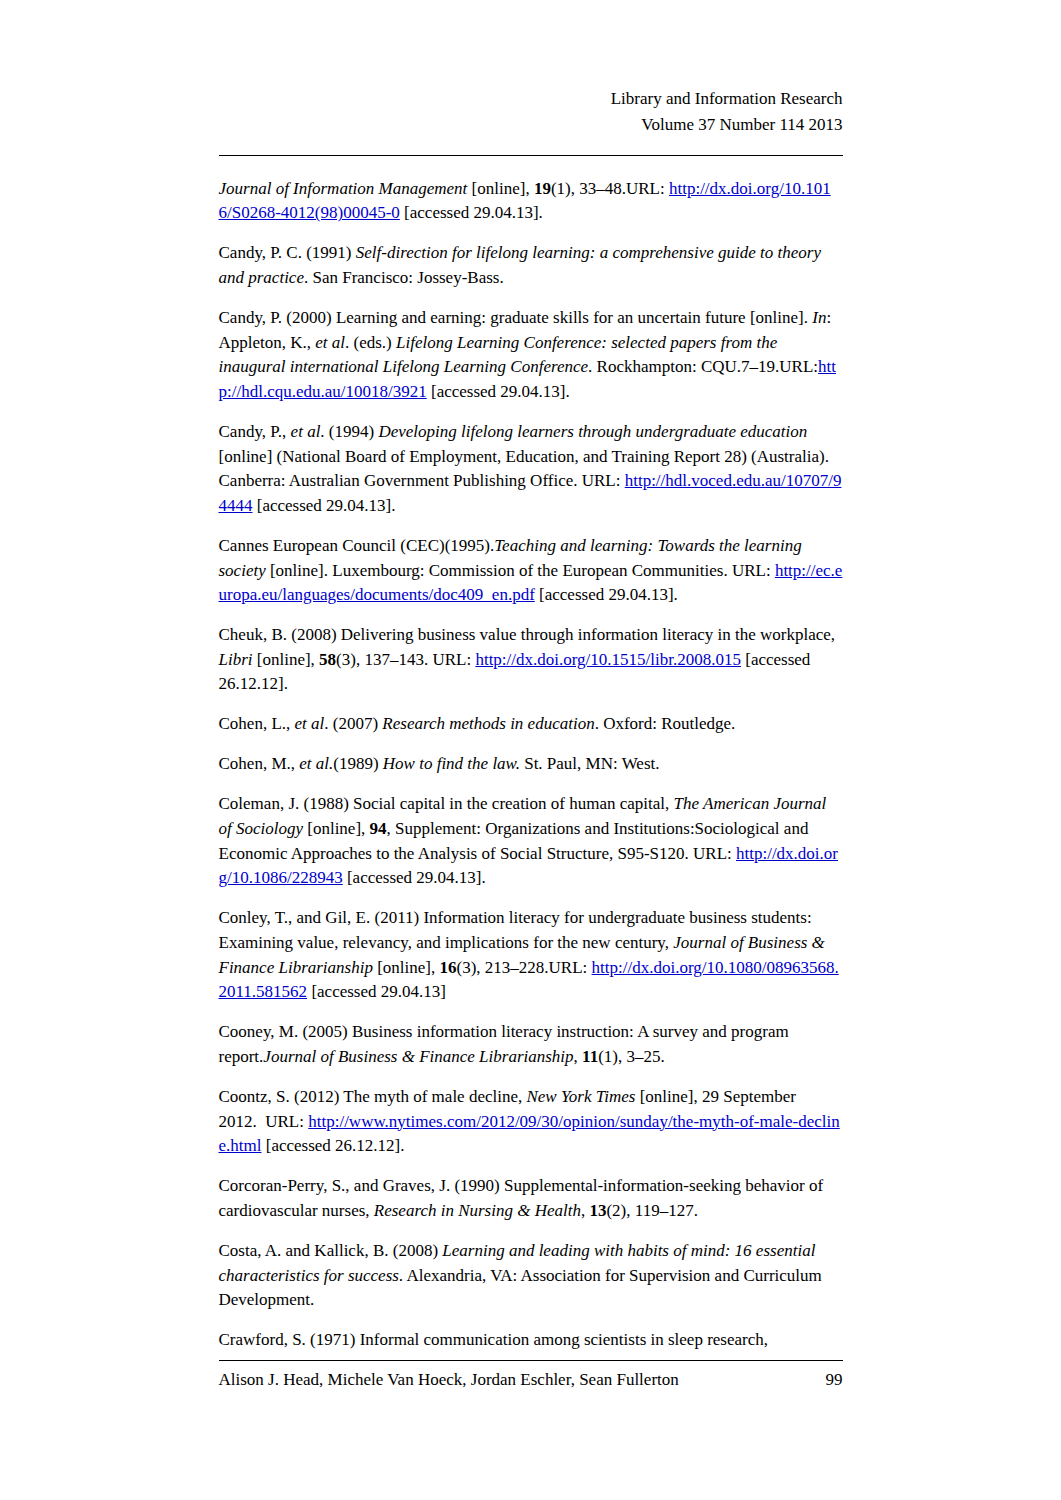Library and Information Research Volume 37 Number 114 2013
Journal of Information Management [online], 19(1), 33–48.URL: http://dx.doi.org/10.1016/S0268-4012(98)00045-0 [accessed 29.04.13].
Candy, P. C. (1991) Self-direction for lifelong learning: a comprehensive guide to theory and practice. San Francisco: Jossey-Bass.
Candy, P. (2000) Learning and earning: graduate skills for an uncertain future [online]. In: Appleton, K., et al. (eds.) Lifelong Learning Conference: selected papers from the inaugural international Lifelong Learning Conference. Rockhampton: CQU.7–19.URL:http://hdl.cqu.edu.au/10018/3921 [accessed 29.04.13].
Candy, P., et al. (1994) Developing lifelong learners through undergraduate education [online] (National Board of Employment, Education, and Training Report 28) (Australia). Canberra: Australian Government Publishing Office. URL: http://hdl.voced.edu.au/10707/94444 [accessed 29.04.13].
Cannes European Council (CEC)(1995).Teaching and learning: Towards the learning society [online]. Luxembourg: Commission of the European Communities. URL: http://ec.europa.eu/languages/documents/doc409_en.pdf [accessed 29.04.13].
Cheuk, B. (2008) Delivering business value through information literacy in the workplace, Libri [online], 58(3), 137–143. URL: http://dx.doi.org/10.1515/libr.2008.015 [accessed 26.12.12].
Cohen, L., et al. (2007) Research methods in education. Oxford: Routledge.
Cohen, M., et al.(1989) How to find the law. St. Paul, MN: West.
Coleman, J. (1988) Social capital in the creation of human capital, The American Journal of Sociology [online], 94, Supplement: Organizations and Institutions:Sociological and Economic Approaches to the Analysis of Social Structure, S95-S120. URL: http://dx.doi.org/10.1086/228943 [accessed 29.04.13].
Conley, T., and Gil, E. (2011) Information literacy for undergraduate business students: Examining value, relevancy, and implications for the new century, Journal of Business & Finance Librarianship [online], 16(3), 213–228.URL: http://dx.doi.org/10.1080/08963568.2011.581562 [accessed 29.04.13]
Cooney, M. (2005) Business information literacy instruction: A survey and program report.Journal of Business & Finance Librarianship, 11(1), 3–25.
Coontz, S. (2012) The myth of male decline, New York Times [online], 29 September 2012. URL: http://www.nytimes.com/2012/09/30/opinion/sunday/the-myth-of-male-decline.html [accessed 26.12.12].
Corcoran-Perry, S., and Graves, J. (1990) Supplemental-information-seeking behavior of cardiovascular nurses, Research in Nursing & Health, 13(2), 119–127.
Costa, A. and Kallick, B. (2008) Learning and leading with habits of mind: 16 essential characteristics for success. Alexandria, VA: Association for Supervision and Curriculum Development.
Crawford, S. (1971) Informal communication among scientists in sleep research,
Alison J. Head, Michele Van Hoeck, Jordan Eschler, Sean Fullerton 99